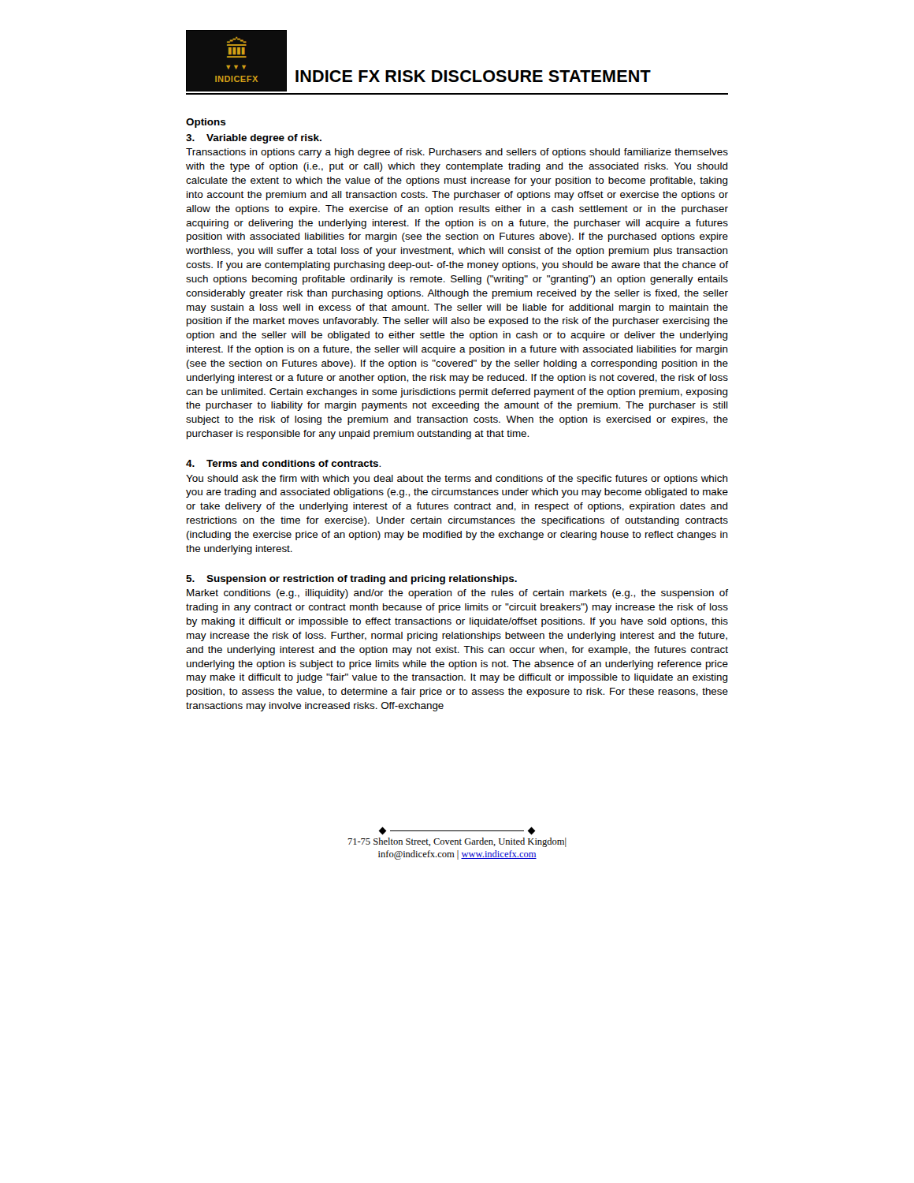🏛
▼▼▼
INDICEFX
INDICE FX RISK DISCLOSURE STATEMENT
Options
3. Variable degree of risk.
Transactions in options carry a high degree of risk. Purchasers and sellers of options should familiarize themselves with the type of option (i.e., put or call) which they contemplate trading and the associated risks. You should calculate the extent to which the value of the options must increase for your position to become profitable, taking into account the premium and all transaction costs. The purchaser of options may offset or exercise the options or allow the options to expire. The exercise of an option results either in a cash settlement or in the purchaser acquiring or delivering the underlying interest. If the option is on a future, the purchaser will acquire a futures position with associated liabilities for margin (see the section on Futures above). If the purchased options expire worthless, you will suffer a total loss of your investment, which will consist of the option premium plus transaction costs. If you are contemplating purchasing deep-out- of-the money options, you should be aware that the chance of such options becoming profitable ordinarily is remote. Selling ("writing" or "granting") an option generally entails considerably greater risk than purchasing options. Although the premium received by the seller is fixed, the seller may sustain a loss well in excess of that amount. The seller will be liable for additional margin to maintain the position if the market moves unfavorably. The seller will also be exposed to the risk of the purchaser exercising the option and the seller will be obligated to either settle the option in cash or to acquire or deliver the underlying interest. If the option is on a future, the seller will acquire a position in a future with associated liabilities for margin (see the section on Futures above). If the option is "covered" by the seller holding a corresponding position in the underlying interest or a future or another option, the risk may be reduced. If the option is not covered, the risk of loss can be unlimited. Certain exchanges in some jurisdictions permit deferred payment of the option premium, exposing the purchaser to liability for margin payments not exceeding the amount of the premium. The purchaser is still subject to the risk of losing the premium and transaction costs. When the option is exercised or expires, the purchaser is responsible for any unpaid premium outstanding at that time.
4. Terms and conditions of contracts.
You should ask the firm with which you deal about the terms and conditions of the specific futures or options which you are trading and associated obligations (e.g., the circumstances under which you may become obligated to make or take delivery of the underlying interest of a futures contract and, in respect of options, expiration dates and restrictions on the time for exercise). Under certain circumstances the specifications of outstanding contracts (including the exercise price of an option) may be modified by the exchange or clearing house to reflect changes in the underlying interest.
5. Suspension or restriction of trading and pricing relationships.
Market conditions (e.g., illiquidity) and/or the operation of the rules of certain markets (e.g., the suspension of trading in any contract or contract month because of price limits or "circuit breakers") may increase the risk of loss by making it difficult or impossible to effect transactions or liquidate/offset positions. If you have sold options, this may increase the risk of loss. Further, normal pricing relationships between the underlying interest and the future, and the underlying interest and the option may not exist. This can occur when, for example, the futures contract underlying the option is subject to price limits while the option is not. The absence of an underlying reference price may make it difficult to judge "fair" value to the transaction. It may be difficult or impossible to liquidate an existing position, to assess the value, to determine a fair price or to assess the exposure to risk. For these reasons, these transactions may involve increased risks. Off-exchange
71-75 Shelton Street, Covent Garden, United Kingdom|
info@indicefx.com | www.indicefx.com